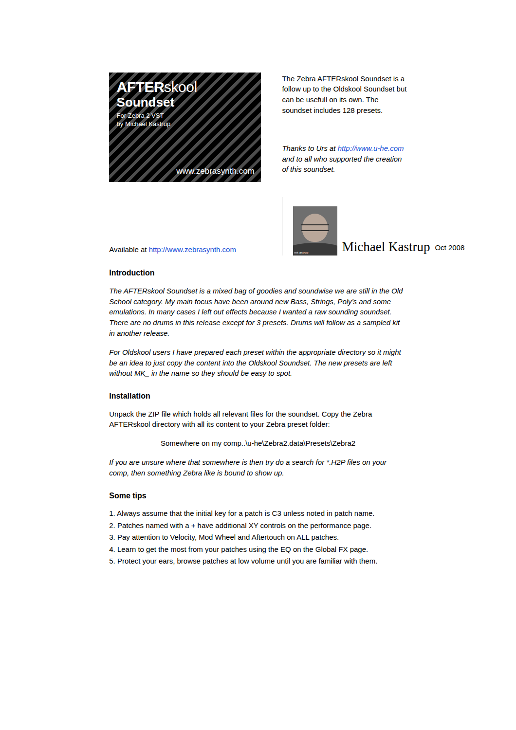AFTERskool
Soundset
For Zebra 2 VST
by Michael Kastrup
www.zebrasynth.com
The Zebra AFTERskool Soundset is a follow up to the Oldskool Soundset but can be usefull on its own. The soundset includes 128 presets.
Thanks to Urs at http://www.u-he.com and to all who supported the creation of this soundset.
Available at http://www.zebrasynth.com
mk astrup
Michael Kastrup
Oct 2008
Introduction
The AFTERskool Soundset is a mixed bag of goodies and soundwise we are still in the Old School category. My main focus have been around new Bass, Strings, Poly’s and some emulations. In many cases I left out effects because I wanted a raw sounding soundset. There are no drums in this release except for 3 presets. Drums will follow as a sampled kit in another release.
For Oldskool users I have prepared each preset within the appropriate directory so it might be an idea to just copy the content into the Oldskool Soundset. The new presets are left without MK_ in the name so they should be easy to spot.
Installation
Unpack the ZIP file which holds all relevant files for the soundset. Copy the Zebra AFTERskool directory with all its content to your Zebra preset folder:
Somewhere on my comp..\u-he\Zebra2.data\Presets\Zebra2
If you are unsure where that somewhere is then try do a search for *.H2P files on your comp, then something Zebra like is bound to show up.
Some tips
1. Always assume that the initial key for a patch is C3 unless noted in patch name.
2. Patches named with a + have additional XY controls on the performance page.
3. Pay attention to Velocity, Mod Wheel and Aftertouch on ALL patches.
4. Learn to get the most from your patches using the EQ on the Global FX page.
5. Protect your ears, browse patches at low volume until you are familiar with them.